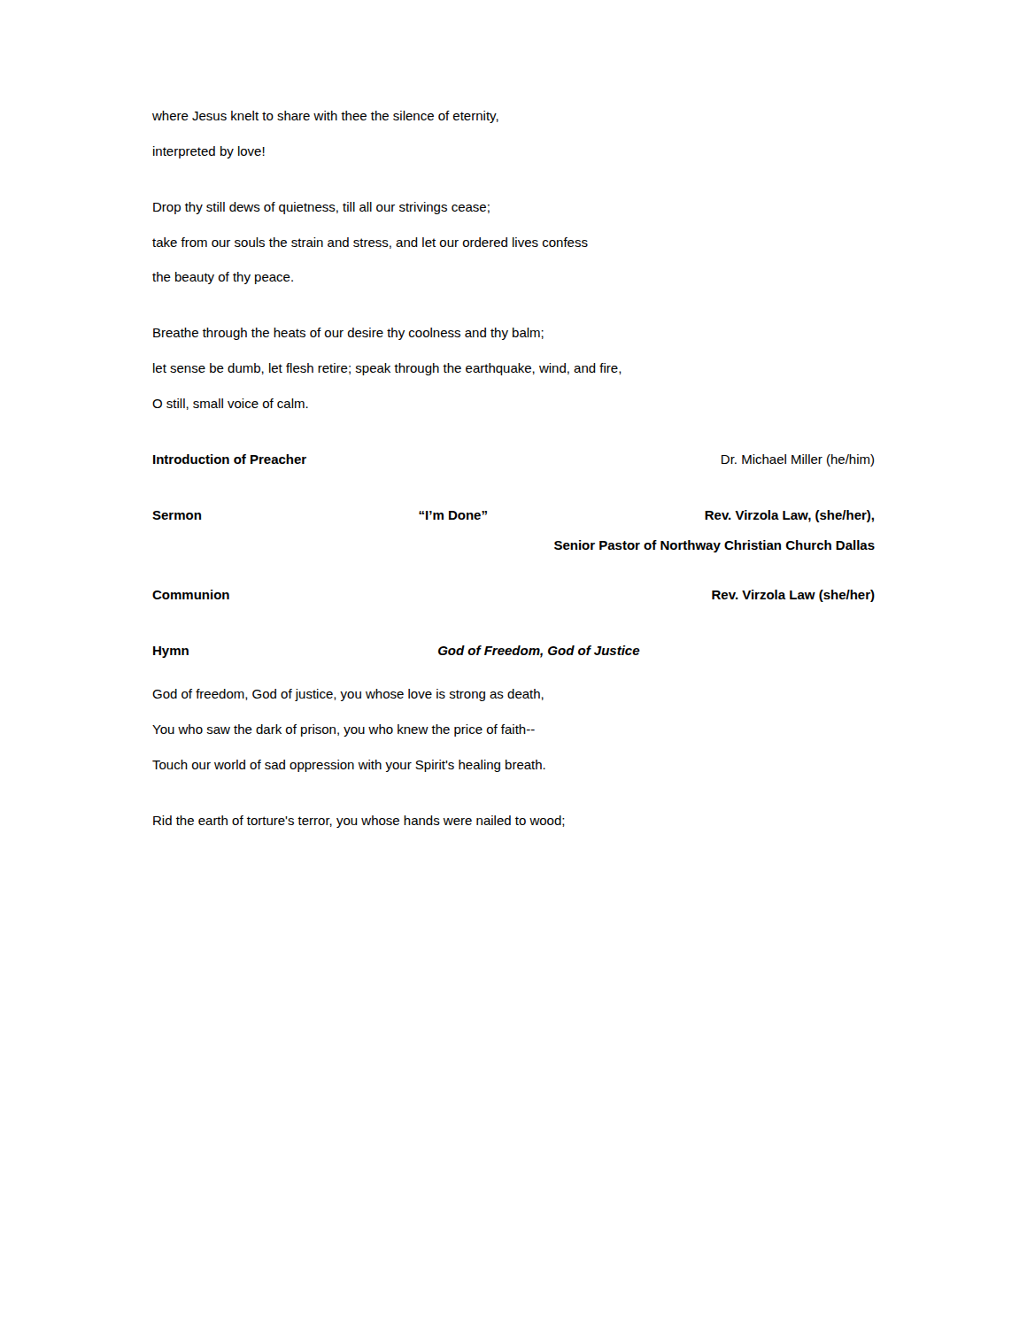where Jesus knelt to share with thee the silence of eternity,
interpreted by love!
Drop thy still dews of quietness, till all our strivings cease;
take from our souls the strain and stress, and let our ordered lives confess
the beauty of thy peace.
Breathe through the heats of our desire thy coolness and thy balm;
let sense be dumb, let flesh retire; speak through the earthquake, wind, and fire,
O still, small voice of calm.
Introduction of Preacher Dr. Michael Miller (he/him)
Sermon “I’m Done” Rev. Virzola Law, (she/her),
Senior Pastor of Northway Christian Church Dallas
Communion Rev. Virzola Law (she/her)
Hymn God of Freedom, God of Justice
God of freedom, God of justice, you whose love is strong as death,
You who saw the dark of prison, you who knew the price of faith--
Touch our world of sad oppression with your Spirit's healing breath.
Rid the earth of torture's terror, you whose hands were nailed to wood;